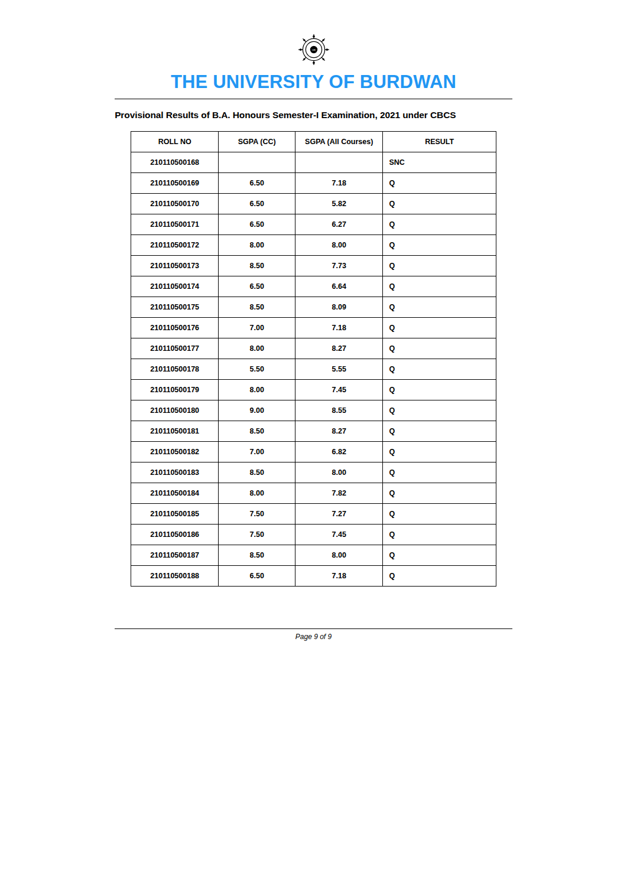UB
THE UNIVERSITY OF BURDWAN
Provisional Results of B.A. Honours Semester-I Examination, 2021 under CBCS
| ROLL NO | SGPA (CC) | SGPA (All Courses) | RESULT |
| --- | --- | --- | --- |
| 210110500168 | | | SNC |
| 210110500169 | 6.50 | 7.18 | Q |
| 210110500170 | 6.50 | 5.82 | Q |
| 210110500171 | 6.50 | 6.27 | Q |
| 210110500172 | 8.00 | 8.00 | Q |
| 210110500173 | 8.50 | 7.73 | Q |
| 210110500174 | 6.50 | 6.64 | Q |
| 210110500175 | 8.50 | 8.09 | Q |
| 210110500176 | 7.00 | 7.18 | Q |
| 210110500177 | 8.00 | 8.27 | Q |
| 210110500178 | 5.50 | 5.55 | Q |
| 210110500179 | 8.00 | 7.45 | Q |
| 210110500180 | 9.00 | 8.55 | Q |
| 210110500181 | 8.50 | 8.27 | Q |
| 210110500182 | 7.00 | 6.82 | Q |
| 210110500183 | 8.50 | 8.00 | Q |
| 210110500184 | 8.00 | 7.82 | Q |
| 210110500185 | 7.50 | 7.27 | Q |
| 210110500186 | 7.50 | 7.45 | Q |
| 210110500187 | 8.50 | 8.00 | Q |
| 210110500188 | 6.50 | 7.18 | Q |
Page 9 of 9